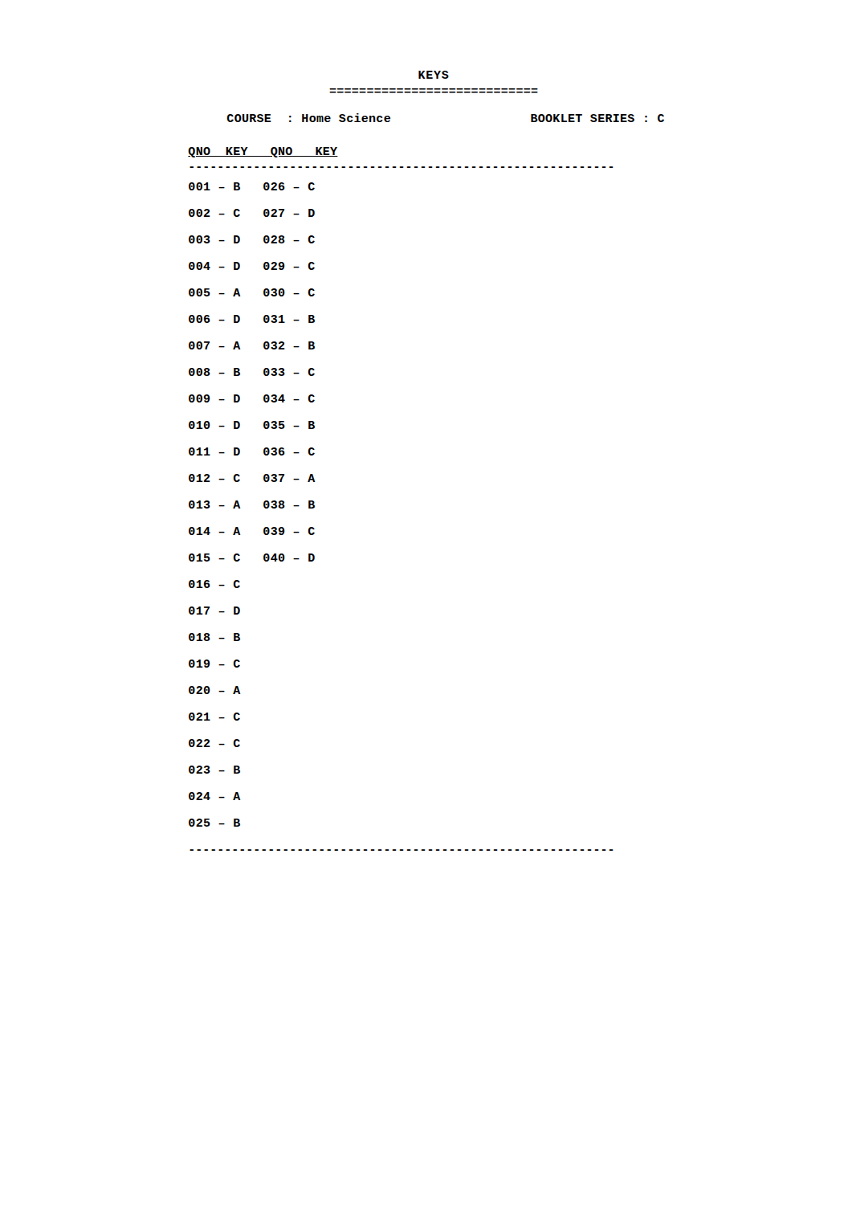KEYS
============================
COURSE : Home Science BOOKLET SERIES : C
QNO KEY QNO KEY
-----------------------------------------------------------
001 – B 026 – C
002 – C 027 – D
003 – D 028 – C
004 – D 029 – C
005 – A 030 – C
006 – D 031 – B
007 – A 032 – B
008 – B 033 – C
009 – D 034 – C
010 – D 035 – B
011 – D 036 – C
012 – C 037 – A
013 – A 038 – B
014 – A 039 – C
015 – C 040 – D
016 – C
017 – D
018 – B
019 – C
020 – A
021 – C
022 – C
023 – B
024 – A
025 – B
-----------------------------------------------------------